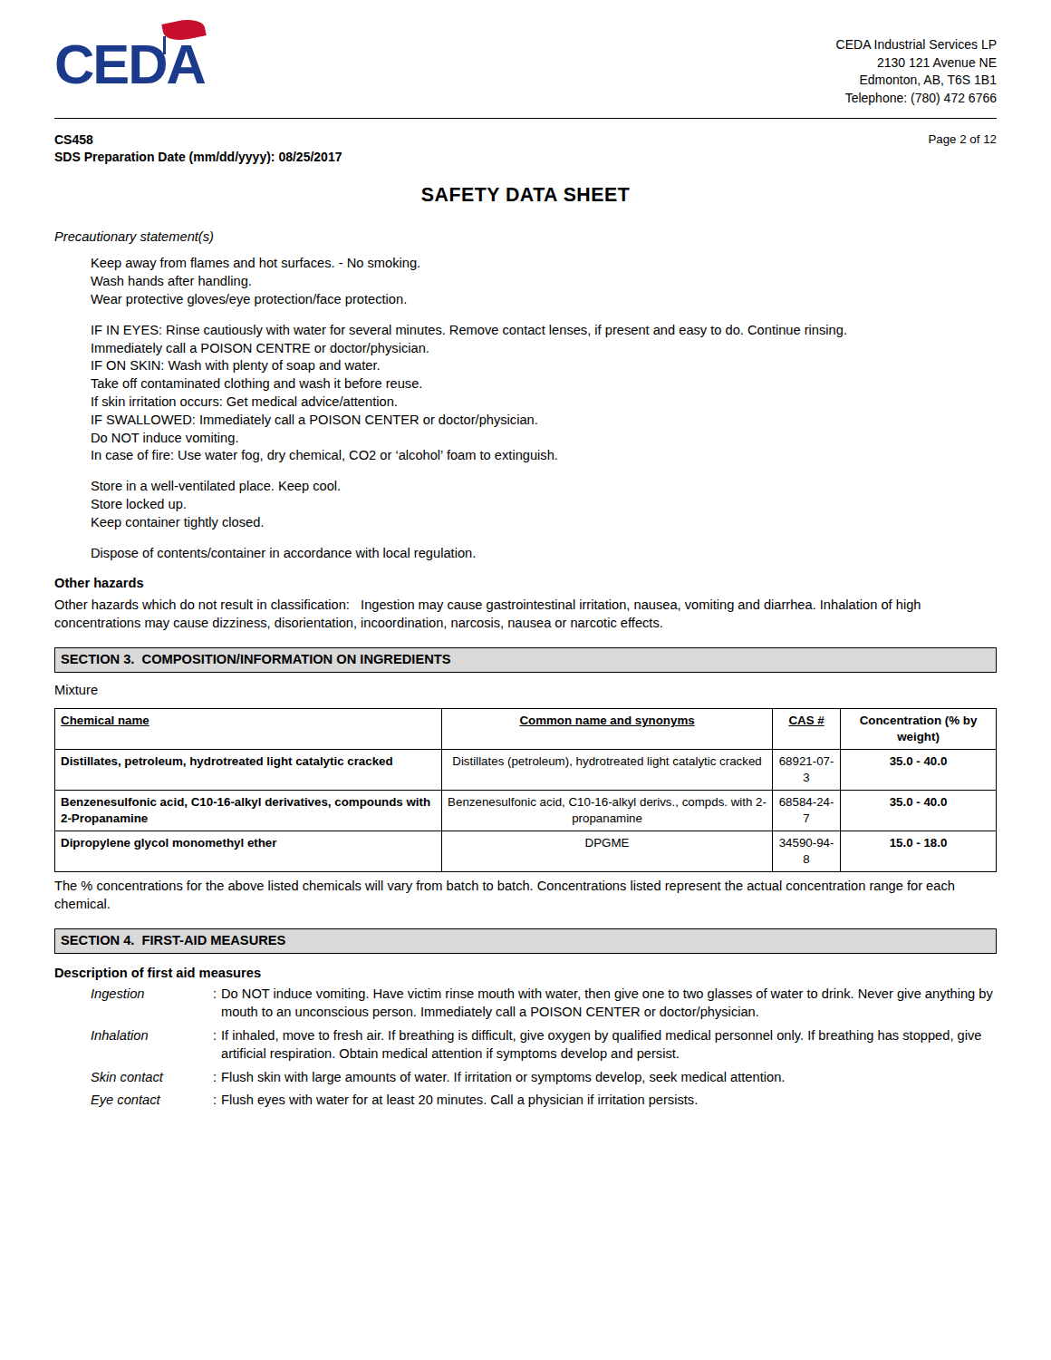CEDA
CEDA Industrial Services LP
2130 121 Avenue NE
Edmonton, AB, T6S 1B1
Telephone: (780) 472 6766
CS458
SDS Preparation Date (mm/dd/yyyy): 08/25/2017
Page 2 of 12
SAFETY DATA SHEET
Precautionary statement(s)
Keep away from flames and hot surfaces. - No smoking.
Wash hands after handling.
Wear protective gloves/eye protection/face protection.
IF IN EYES: Rinse cautiously with water for several minutes. Remove contact lenses, if present and easy to do. Continue rinsing.
Immediately call a POISON CENTRE or doctor/physician.
IF ON SKIN: Wash with plenty of soap and water.
Take off contaminated clothing and wash it before reuse.
If skin irritation occurs: Get medical advice/attention.
IF SWALLOWED: Immediately call a POISON CENTER or doctor/physician.
Do NOT induce vomiting.
In case of fire: Use water fog, dry chemical, CO2 or ‘alcohol’ foam to extinguish.
Store in a well-ventilated place. Keep cool.
Store locked up.
Keep container tightly closed.
Dispose of contents/container in accordance with local regulation.
Other hazards
Other hazards which do not result in classification: Ingestion may cause gastrointestinal irritation, nausea, vomiting and diarrhea. Inhalation of high concentrations may cause dizziness, disorientation, incoordination, narcosis, nausea or narcotic effects.
SECTION 3. COMPOSITION/INFORMATION ON INGREDIENTS
Mixture
| Chemical name | Common name and synonyms | CAS # | Concentration (% by weight) |
| --- | --- | --- | --- |
| Distillates, petroleum, hydrotreated light catalytic cracked | Distillates (petroleum), hydrotreated light catalytic cracked | 68921-07-3 | 35.0 - 40.0 |
| Benzenesulfonic acid, C10-16-alkyl derivatives, compounds with 2-Propanamine | Benzenesulfonic acid, C10-16-alkyl derivs., compds. with 2-propanamine | 68584-24-7 | 35.0 - 40.0 |
| Dipropylene glycol monomethyl ether | DPGME | 34590-94-8 | 15.0 - 18.0 |
The % concentrations for the above listed chemicals will vary from batch to batch. Concentrations listed represent the actual concentration range for each chemical.
SECTION 4. FIRST-AID MEASURES
Description of first aid measures
| Ingestion | : | Do NOT induce vomiting. Have victim rinse mouth with water, then give one to two glasses of water to drink. Never give anything by mouth to an unconscious person. Immediately call a POISON CENTER or doctor/physician. |
| Inhalation | : | If inhaled, move to fresh air. If breathing is difficult, give oxygen by qualified medical personnel only. If breathing has stopped, give artificial respiration. Obtain medical attention if symptoms develop and persist. |
| Skin contact | : | Flush skin with large amounts of water. If irritation or symptoms develop, seek medical attention. |
| Eye contact | : | Flush eyes with water for at least 20 minutes. Call a physician if irritation persists. |